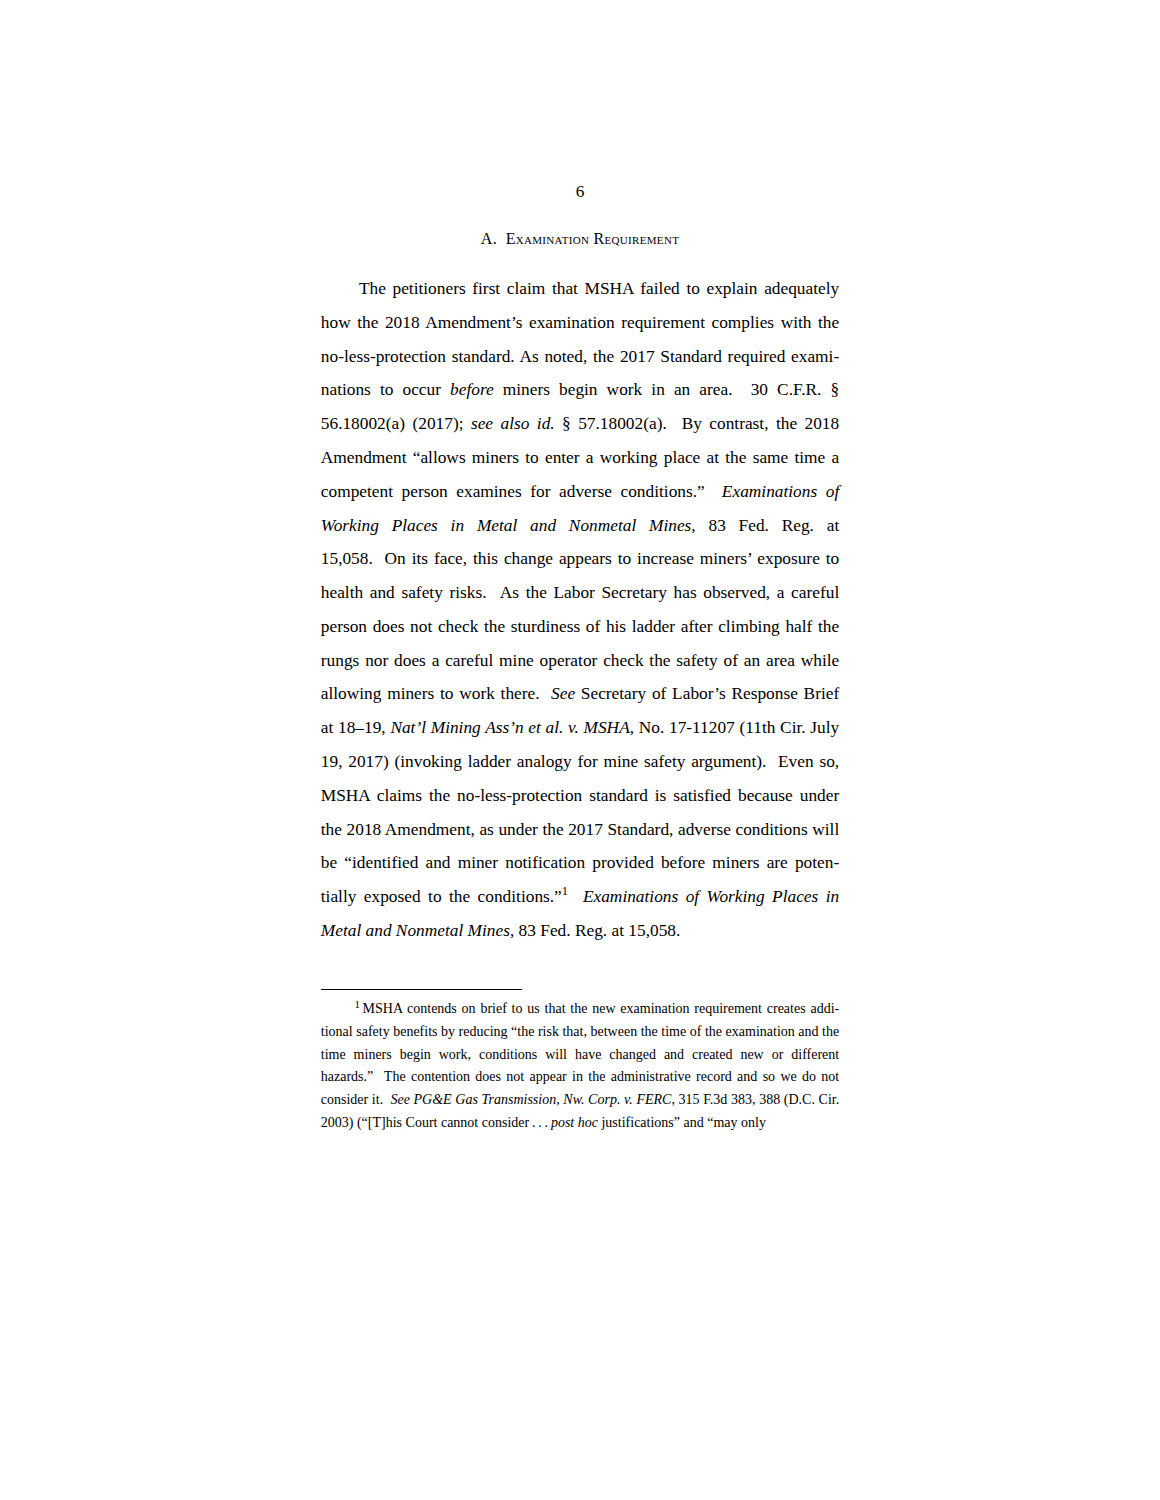6
A. Examination Requirement
The petitioners first claim that MSHA failed to explain adequately how the 2018 Amendment’s examination requirement complies with the no-less-protection standard. As noted, the 2017 Standard required examinations to occur before miners begin work in an area. 30 C.F.R. § 56.18002(a) (2017); see also id. § 57.18002(a). By contrast, the 2018 Amendment “allows miners to enter a working place at the same time a competent person examines for adverse conditions.” Examinations of Working Places in Metal and Nonmetal Mines, 83 Fed. Reg. at 15,058. On its face, this change appears to increase miners’ exposure to health and safety risks. As the Labor Secretary has observed, a careful person does not check the sturdiness of his ladder after climbing half the rungs nor does a careful mine operator check the safety of an area while allowing miners to work there. See Secretary of Labor’s Response Brief at 18–19, Nat’l Mining Ass’n et al. v. MSHA, No. 17-11207 (11th Cir. July 19, 2017) (invoking ladder analogy for mine safety argument). Even so, MSHA claims the no-less-protection standard is satisfied because under the 2018 Amendment, as under the 2017 Standard, adverse conditions will be “identified and miner notification provided before miners are potentially exposed to the conditions.”1 Examinations of Working Places in Metal and Nonmetal Mines, 83 Fed. Reg. at 15,058.
1 MSHA contends on brief to us that the new examination requirement creates additional safety benefits by reducing “the risk that, between the time of the examination and the time miners begin work, conditions will have changed and created new or different hazards.” The contention does not appear in the administrative record and so we do not consider it. See PG&E Gas Transmission, Nw. Corp. v. FERC, 315 F.3d 383, 388 (D.C. Cir. 2003) (“[T]his Court cannot consider . . . post hoc justifications” and “may only